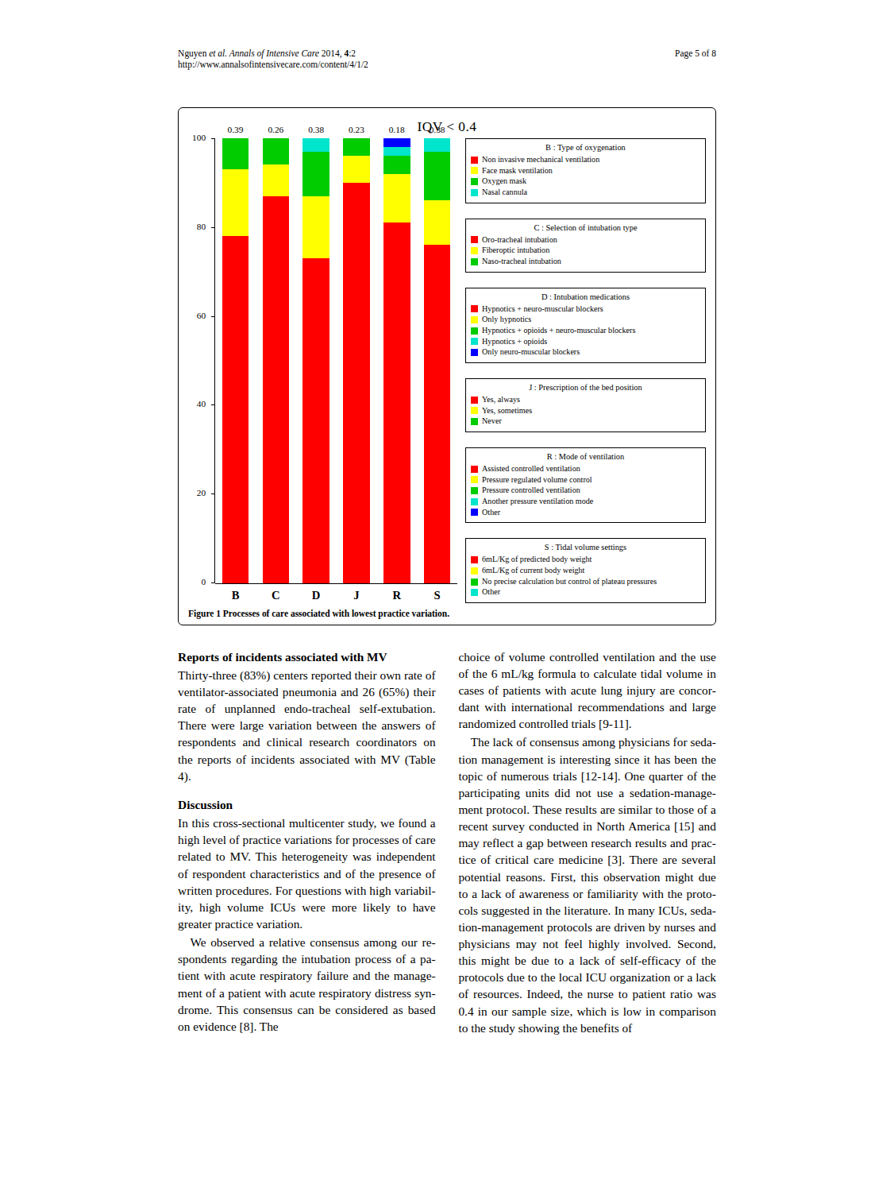Nguyen et al. Annals of Intensive Care 2014, 4:2 http://www.annalsofintensivecare.com/content/4/1/2
Page 5 of 8
IQV < 0.4
100
80
60
40
20
0
0.39
0.26
0.38
0.23
0.18
0.38
BCDJRS
B : Type of oxygenation
Non invasive mechanical ventilation
Face mask ventilation
Oxygen mask
Nasal cannula
C : Selection of intubation type
Oro-tracheal intubation
Fiberoptic intubation
Naso-tracheal intubation
D : Intubation medications
Hypnotics + neuro-muscular blockers
Only hypnotics
Hypnotics + opioids + neuro-muscular blockers
Hypnotics + opioids
Only neuro-muscular blockers
J : Prescription of the bed position
Yes, always
Yes, sometimes
Never
R : Mode of ventilation
Assisted controlled ventilation
Pressure regulated volume control
Pressure controlled ventilation
Another pressure ventilation mode
Other
S : Tidal volume settings
6mL/Kg of predicted body weight
6mL/Kg of current body weight
No precise calculation but control of plateau pressures
Other
Figure 1 Processes of care associated with lowest practice variation.
Reports of incidents associated with MV
Thirty-three (83%) centers reported their own rate of ventilator-associated pneumonia and 26 (65%) their rate of unplanned endo-tracheal self-extubation. There were large variation between the answers of respondents and clinical research coordinators on the reports of incidents associated with MV (Table 4).
Discussion
In this cross-sectional multicenter study, we found a high level of practice variations for processes of care related to MV. This heterogeneity was independent of respondent characteristics and of the presence of written procedures. For questions with high variability, high volume ICUs were more likely to have greater practice variation.
We observed a relative consensus among our respondents regarding the intubation process of a patient with acute respiratory failure and the management of a patient with acute respiratory distress syndrome. This consensus can be considered as based on evidence [8]. The
choice of volume controlled ventilation and the use of the 6 mL/kg formula to calculate tidal volume in cases of patients with acute lung injury are concordant with international recommendations and large randomized controlled trials [9-11].
The lack of consensus among physicians for sedation management is interesting since it has been the topic of numerous trials [12-14]. One quarter of the participating units did not use a sedation-management protocol. These results are similar to those of a recent survey conducted in North America [15] and may reflect a gap between research results and practice of critical care medicine [3]. There are several potential reasons. First, this observation might due to a lack of awareness or familiarity with the protocols suggested in the literature. In many ICUs, sedation-management protocols are driven by nurses and physicians may not feel highly involved. Second, this might be due to a lack of self-efficacy of the protocols due to the local ICU organization or a lack of resources. Indeed, the nurse to patient ratio was 0.4 in our sample size, which is low in comparison to the study showing the benefits of